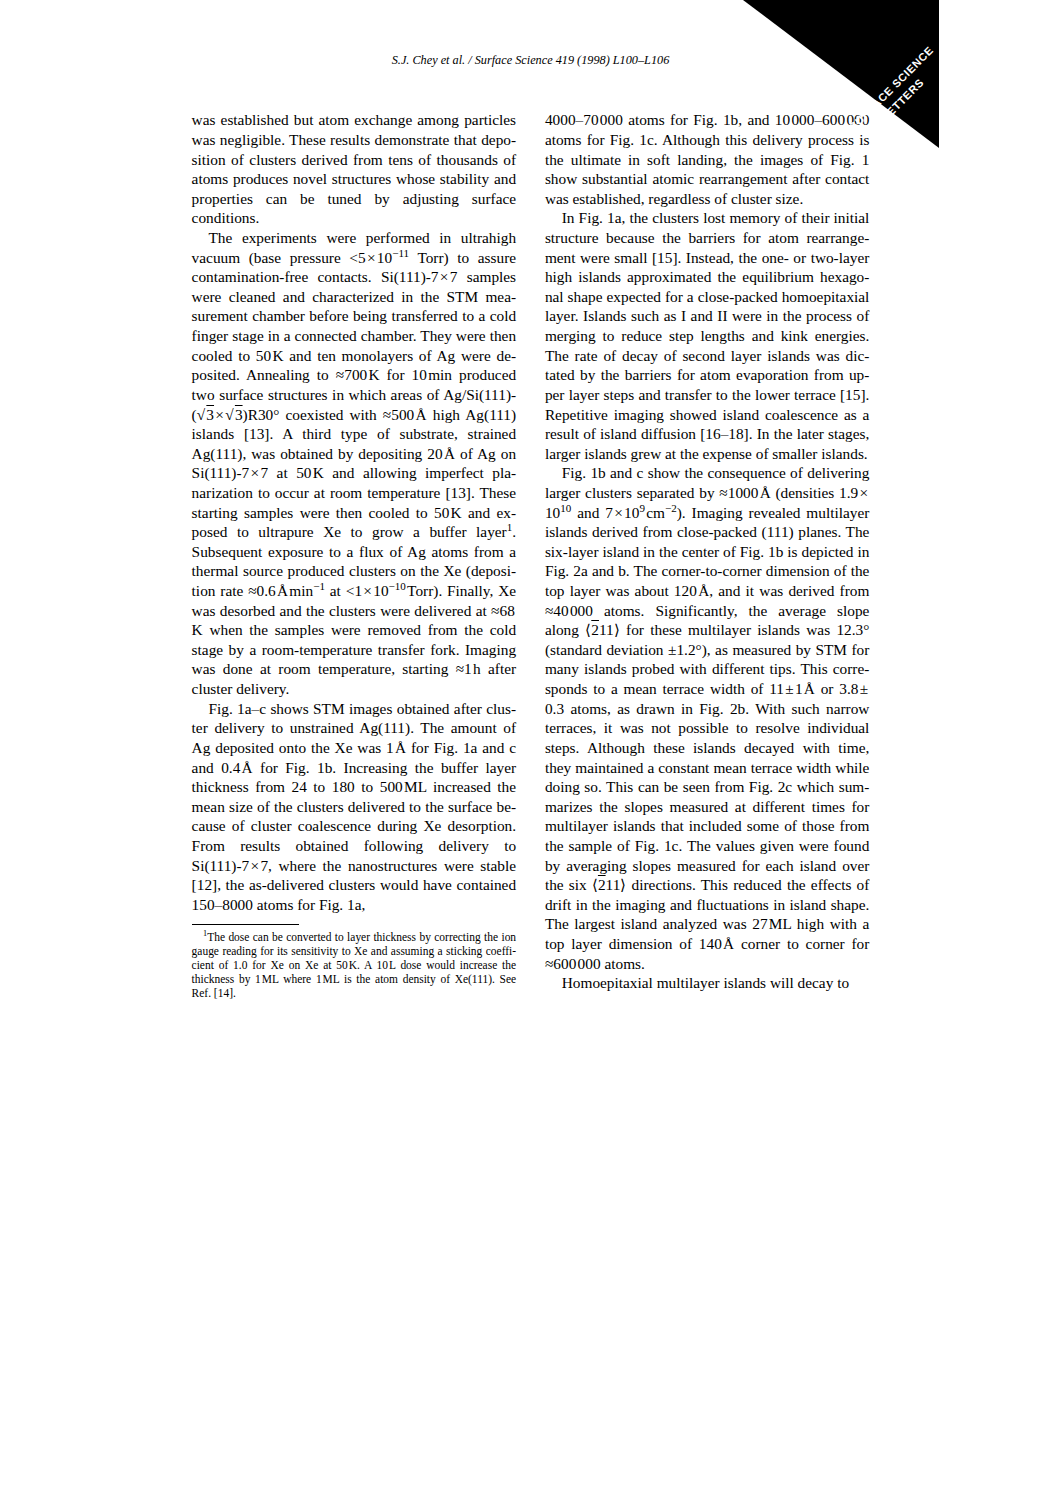SURFACE SCIENCE
LETTERS
S.J. Chey et al. / Surface Science 419 (1998) L100–L106
L101
was established but atom exchange among particles was negligible. These results demonstrate that deposition of clusters derived from tens of thousands of atoms produces novel structures whose stability and properties can be tuned by adjusting surface conditions.
The experiments were performed in ultrahigh vacuum (base pressure <5 × 10−11 Torr) to assure contamination-free contacts. Si(111)-7 × 7 samples were cleaned and characterized in the STM measurement chamber before being transferred to a cold finger stage in a connected chamber. They were then cooled to 50 K and ten monolayers of Ag were deposited. Annealing to ≈700 K for 10 min produced two surface structures in which areas of Ag/Si(111)-(√3 × √3)R30° coexisted with ≈500 Å high Ag(111) islands [13]. A third type of substrate, strained Ag(111), was obtained by depositing 20 Å of Ag on Si(111)-7 × 7 at 50 K and allowing imperfect planarization to occur at room temperature [13]. These starting samples were then cooled to 50 K and exposed to ultrapure Xe to grow a buffer layer1. Subsequent exposure to a flux of Ag atoms from a thermal source produced clusters on the Xe (deposition rate ≈0.6 Å min−1 at <1 × 10−10 Torr). Finally, Xe was desorbed and the clusters were delivered at ≈68 K when the samples were removed from the cold stage by a room-temperature transfer fork. Imaging was done at room temperature, starting ≈1 h after cluster delivery.
Fig. 1a–c shows STM images obtained after cluster delivery to unstrained Ag(111). The amount of Ag deposited onto the Xe was 1 Å for Fig. 1a and c and 0.4 Å for Fig. 1b. Increasing the buffer layer thickness from 24 to 180 to 500 ML increased the mean size of the clusters delivered to the surface because of cluster coalescence during Xe desorption. From results obtained following delivery to Si(111)-7 × 7, where the nanostructures were stable [12], the as-delivered clusters would have contained 150–8000 atoms for Fig. 1a,
1The dose can be converted to layer thickness by correcting the ion gauge reading for its sensitivity to Xe and assuming a sticking coefficient of 1.0 for Xe on Xe at 50 K. A 10 L dose would increase the thickness by 1 ML where 1 ML is the atom density of Xe(111). See Ref. [14].
4000–70 000 atoms for Fig. 1b, and 10 000–600 000 atoms for Fig. 1c. Although this delivery process is the ultimate in soft landing, the images of Fig. 1 show substantial atomic rearrangement after contact was established, regardless of cluster size.
In Fig. 1a, the clusters lost memory of their initial structure because the barriers for atom rearrangement were small [15]. Instead, the one- or two-layer high islands approximated the equilibrium hexagonal shape expected for a close-packed homoepitaxial layer. Islands such as I and II were in the process of merging to reduce step lengths and kink energies. The rate of decay of second layer islands was dictated by the barriers for atom evaporation from upper layer steps and transfer to the lower terrace [15]. Repetitive imaging showed island coalescence as a result of island diffusion [16–18]. In the later stages, larger islands grew at the expense of smaller islands.
Fig. 1b and c show the consequence of delivering larger clusters separated by ≈1000 Å (densities 1.9 × 1010 and 7 × 109 cm−2). Imaging revealed multilayer islands derived from close-packed (111) planes. The six-layer island in the center of Fig. 1b is depicted in Fig. 2a and b. The corner-to-corner dimension of the top layer was about 120 Å, and it was derived from ≈40 000 atoms. Significantly, the average slope along ⟨211⟩ for these multilayer islands was 12.3° (standard deviation ±1.2°), as measured by STM for many islands probed with different tips. This corresponds to a mean terrace width of 11 ± 1 Å or 3.8 ± 0.3 atoms, as drawn in Fig. 2b. With such narrow terraces, it was not possible to resolve individual steps. Although these islands decayed with time, they maintained a constant mean terrace width while doing so. This can be seen from Fig. 2c which summarizes the slopes measured at different times for multilayer islands that included some of those from the sample of Fig. 1c. The values given were found by averaging slopes measured for each island over the six ⟨211⟩ directions. This reduced the effects of drift in the imaging and fluctuations in island shape. The largest island analyzed was 27 ML high with a top layer dimension of 140 Å corner to corner for ≈600 000 atoms.
Homoepitaxial multilayer islands will decay to